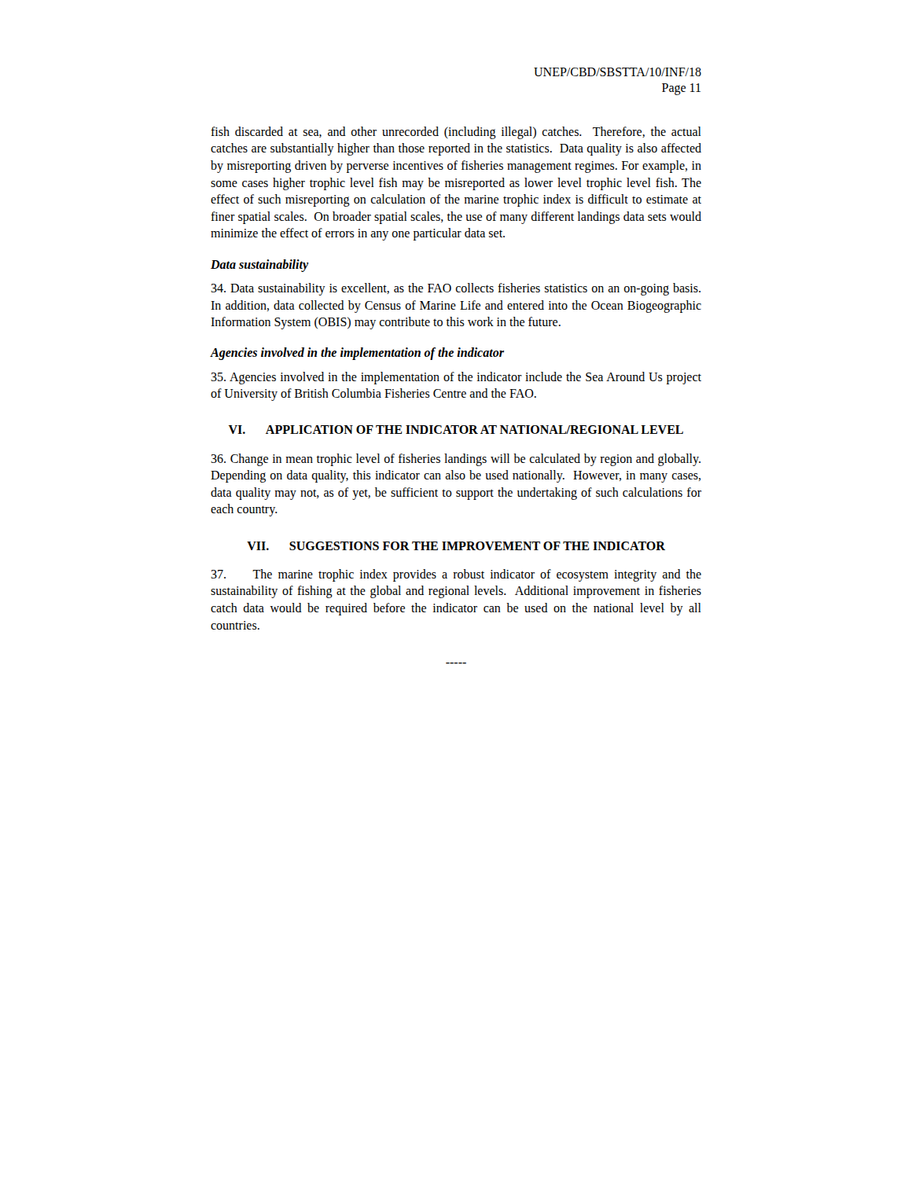UNEP/CBD/SBSTTA/10/INF/18
Page 11
fish discarded at sea, and other unrecorded (including illegal) catches. Therefore, the actual catches are substantially higher than those reported in the statistics. Data quality is also affected by misreporting driven by perverse incentives of fisheries management regimes. For example, in some cases higher trophic level fish may be misreported as lower level trophic level fish. The effect of such misreporting on calculation of the marine trophic index is difficult to estimate at finer spatial scales. On broader spatial scales, the use of many different landings data sets would minimize the effect of errors in any one particular data set.
Data sustainability
34. Data sustainability is excellent, as the FAO collects fisheries statistics on an on-going basis. In addition, data collected by Census of Marine Life and entered into the Ocean Biogeographic Information System (OBIS) may contribute to this work in the future.
Agencies involved in the implementation of the indicator
35. Agencies involved in the implementation of the indicator include the Sea Around Us project of University of British Columbia Fisheries Centre and the FAO.
VI. Application of the indicator at national/regional level
36. Change in mean trophic level of fisheries landings will be calculated by region and globally. Depending on data quality, this indicator can also be used nationally. However, in many cases, data quality may not, as of yet, be sufficient to support the undertaking of such calculations for each country.
VII. Suggestions for the improvement of the indicator
37. The marine trophic index provides a robust indicator of ecosystem integrity and the sustainability of fishing at the global and regional levels. Additional improvement in fisheries catch data would be required before the indicator can be used on the national level by all countries.
-----